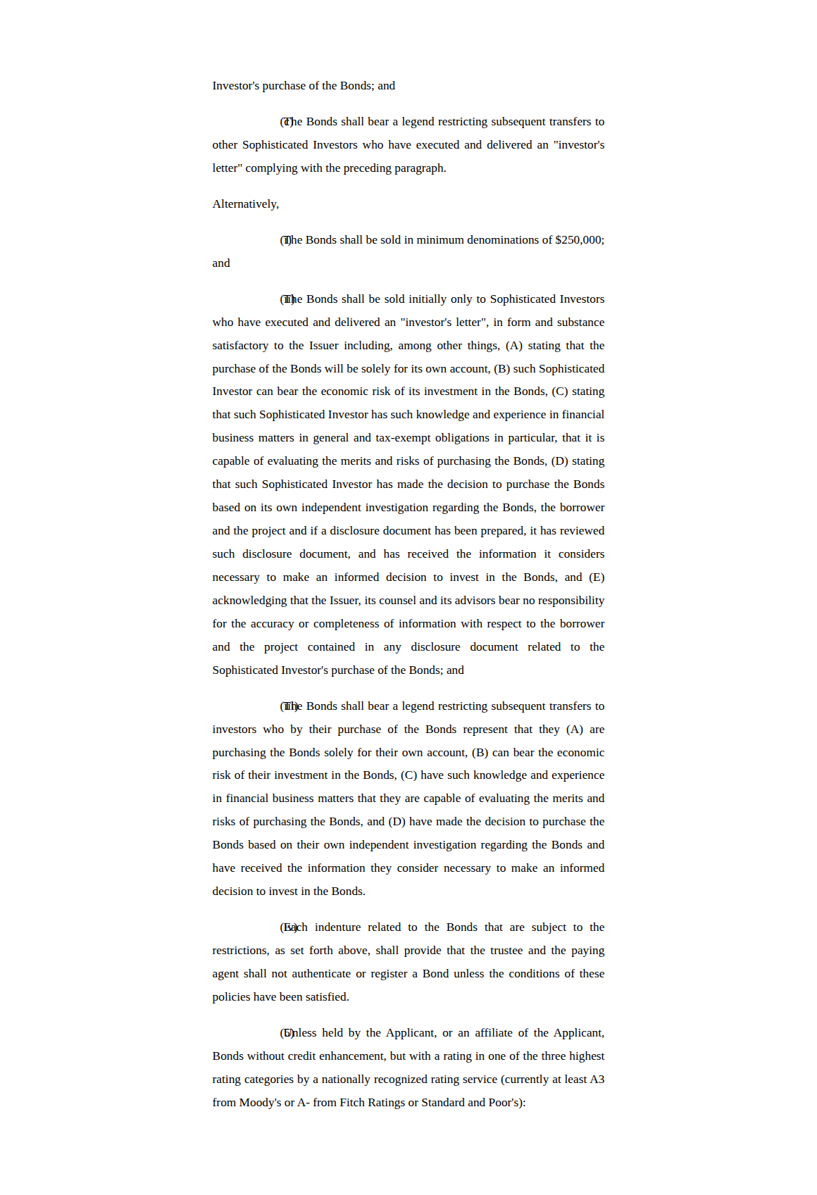Investor's purchase of the Bonds; and
(c) The Bonds shall bear a legend restricting subsequent transfers to other Sophisticated Investors who have executed and delivered an "investor's letter" complying with the preceding paragraph.
Alternatively,
(i) The Bonds shall be sold in minimum denominations of $250,000; and
(ii) The Bonds shall be sold initially only to Sophisticated Investors who have executed and delivered an "investor's letter", in form and substance satisfactory to the Issuer including, among other things, (A) stating that the purchase of the Bonds will be solely for its own account, (B) such Sophisticated Investor can bear the economic risk of its investment in the Bonds, (C) stating that such Sophisticated Investor has such knowledge and experience in financial business matters in general and tax-exempt obligations in particular, that it is capable of evaluating the merits and risks of purchasing the Bonds, (D) stating that such Sophisticated Investor has made the decision to purchase the Bonds based on its own independent investigation regarding the Bonds, the borrower and the project and if a disclosure document has been prepared, it has reviewed such disclosure document, and has received the information it considers necessary to make an informed decision to invest in the Bonds, and (E) acknowledging that the Issuer, its counsel and its advisors bear no responsibility for the accuracy or completeness of information with respect to the borrower and the project contained in any disclosure document related to the Sophisticated Investor's purchase of the Bonds; and
(iii) The Bonds shall bear a legend restricting subsequent transfers to investors who by their purchase of the Bonds represent that they (A) are purchasing the Bonds solely for their own account, (B) can bear the economic risk of their investment in the Bonds, (C) have such knowledge and experience in financial business matters that they are capable of evaluating the merits and risks of purchasing the Bonds, and (D) have made the decision to purchase the Bonds based on their own independent investigation regarding the Bonds and have received the information they consider necessary to make an informed decision to invest in the Bonds.
(iv) Each indenture related to the Bonds that are subject to the restrictions, as set forth above, shall provide that the trustee and the paying agent shall not authenticate or register a Bond unless the conditions of these policies have been satisfied.
(5) Unless held by the Applicant, or an affiliate of the Applicant, Bonds without credit enhancement, but with a rating in one of the three highest rating categories by a nationally recognized rating service (currently at least A3 from Moody's or A- from Fitch Ratings or Standard and Poor's):